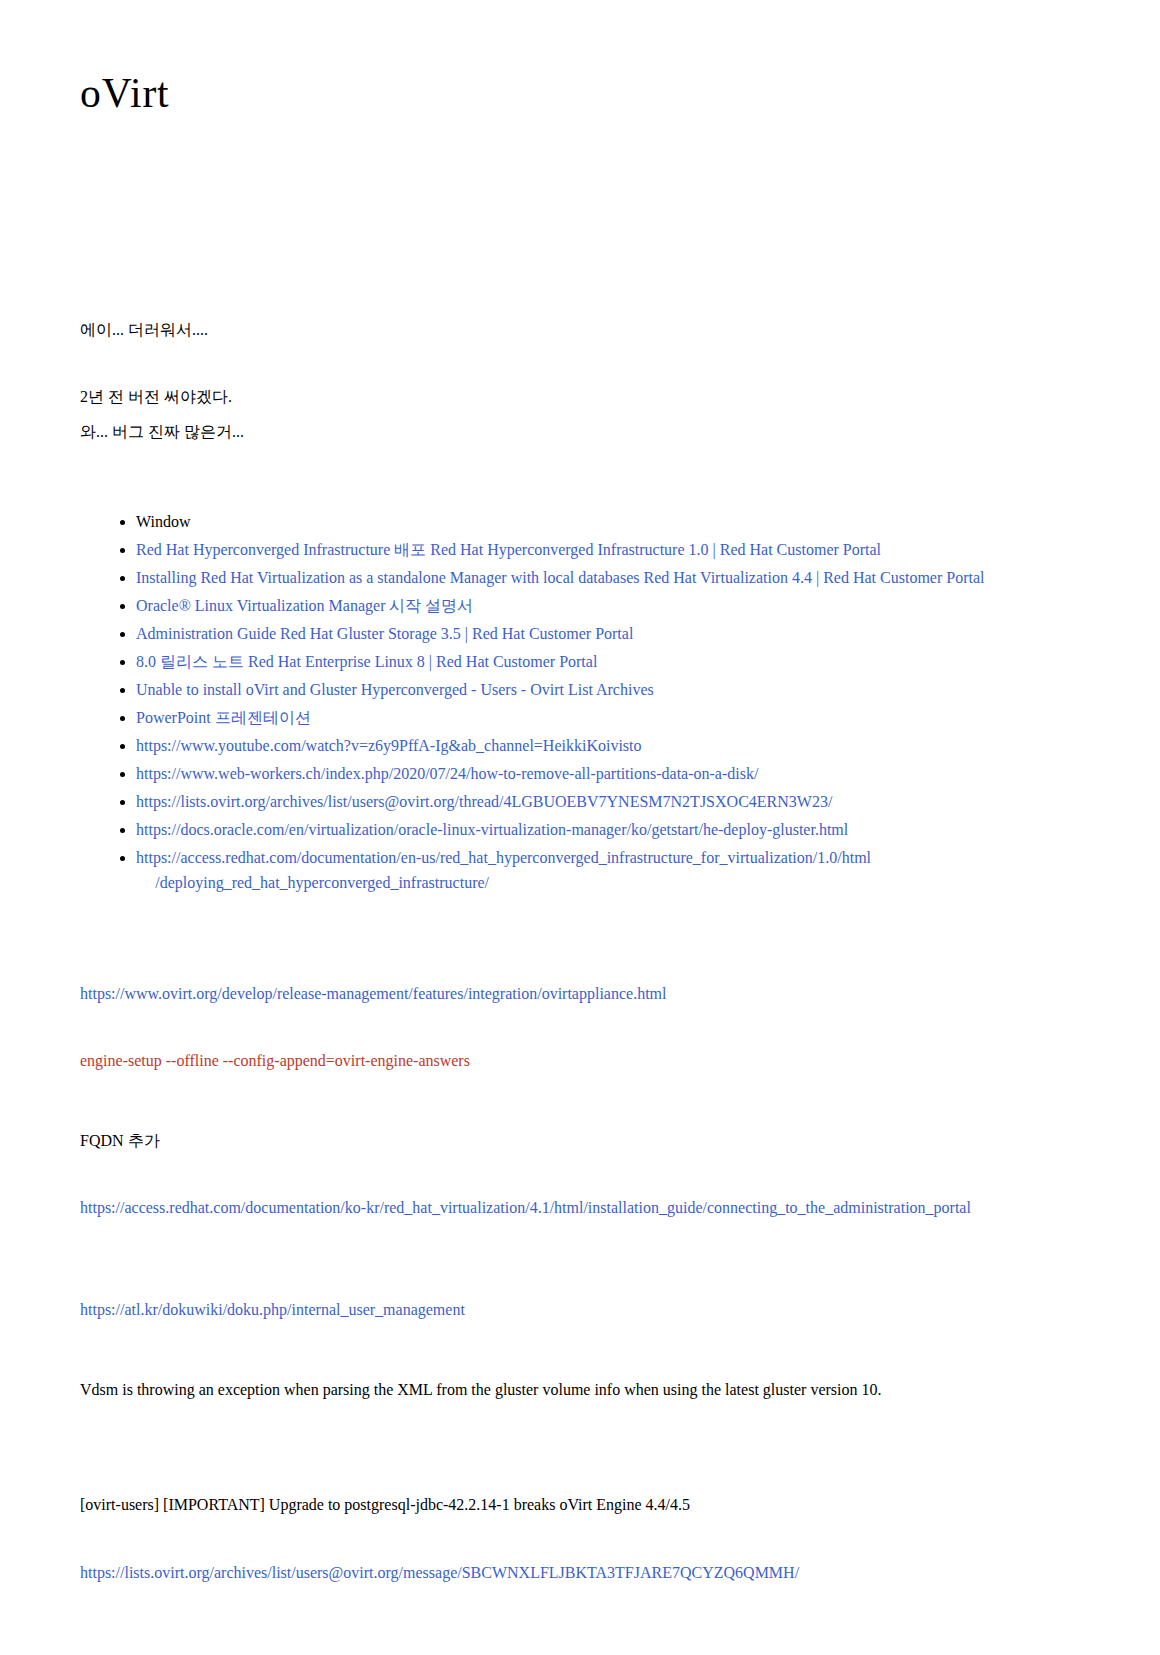oVirt
에이... 더러워서....
2년 전 버전 써야겠다.
와... 버그 진짜 많은거...
Window
Red Hat Hyperconverged Infrastructure 배포 Red Hat Hyperconverged Infrastructure 1.0 | Red Hat Customer Portal
Installing Red Hat Virtualization as a standalone Manager with local databases Red Hat Virtualization 4.4 | Red Hat Customer Portal
Oracle® Linux Virtualization Manager 시작 설명서
Administration Guide Red Hat Gluster Storage 3.5 | Red Hat Customer Portal
8.0 릴리스 노트 Red Hat Enterprise Linux 8 | Red Hat Customer Portal
Unable to install oVirt and Gluster Hyperconverged - Users - Ovirt List Archives
PowerPoint 프레젠테이션
https://www.youtube.com/watch?v=z6y9PffA-Ig&ab_channel=HeikkiKoivisto
https://www.web-workers.ch/index.php/2020/07/24/how-to-remove-all-partitions-data-on-a-disk/
https://lists.ovirt.org/archives/list/users@ovirt.org/thread/4LGBUOEBV7YNESM7N2TJSXOC4ERN3W23/
https://docs.oracle.com/en/virtualization/oracle-linux-virtualization-manager/ko/getstart/he-deploy-gluster.html
https://access.redhat.com/documentation/en-us/red_hat_hyperconverged_infrastructure_for_virtualization/1.0/html/deploying_red_hat_hyperconverged_infrastructure/
https://www.ovirt.org/develop/release-management/features/integration/ovirtappliance.html
engine-setup --offline --config-append=ovirt-engine-answers
FQDN 추가
https://access.redhat.com/documentation/ko-kr/red_hat_virtualization/4.1/html/installation_guide/connecting_to_the_administration_portal
https://atl.kr/dokuwiki/doku.php/internal_user_management
Vdsm is throwing an exception when parsing the XML from the gluster volume info when using the latest gluster version 10.
[ovirt-users] [IMPORTANT] Upgrade to postgresql-jdbc-42.2.14-1 breaks oVirt Engine 4.4/4.5
https://lists.ovirt.org/archives/list/users@ovirt.org/message/SBCWNXLFLJBKTA3TFJARE7QCYZQ6QMMH/